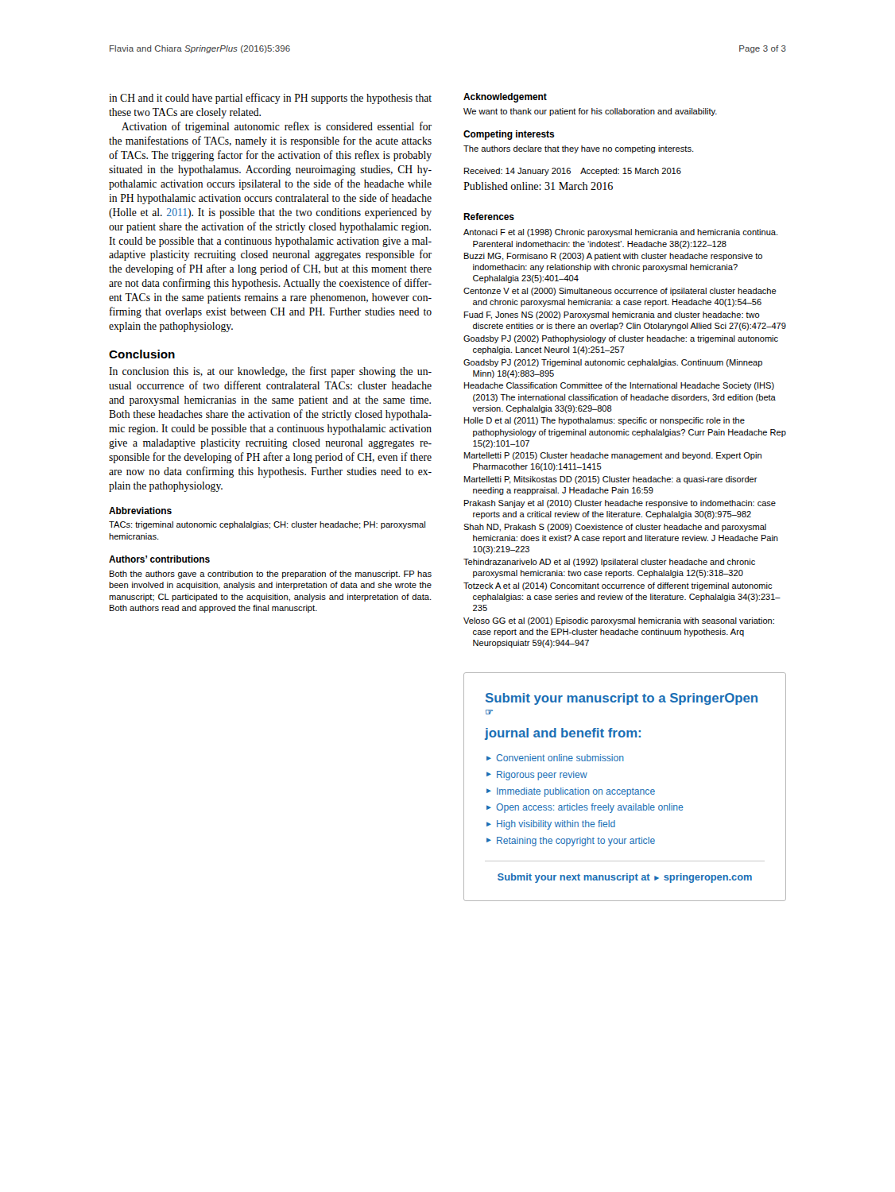Flavia and Chiara SpringerPlus (2016)5:396
Page 3 of 3
in CH and it could have partial efficacy in PH supports the hypothesis that these two TACs are closely related.
Activation of trigeminal autonomic reflex is considered essential for the manifestations of TACs, namely it is responsible for the acute attacks of TACs. The triggering factor for the activation of this reflex is probably situated in the hypothalamus. According neuroimaging studies, CH hypothalamic activation occurs ipsilateral to the side of the headache while in PH hypothalamic activation occurs contralateral to the side of headache (Holle et al. 2011). It is possible that the two conditions experienced by our patient share the activation of the strictly closed hypothalamic region. It could be possible that a continuous hypothalamic activation give a maladaptive plasticity recruiting closed neuronal aggregates responsible for the developing of PH after a long period of CH, but at this moment there are not data confirming this hypothesis. Actually the coexistence of different TACs in the same patients remains a rare phenomenon, however confirming that overlaps exist between CH and PH. Further studies need to explain the pathophysiology.
Conclusion
In conclusion this is, at our knowledge, the first paper showing the unusual occurrence of two different contralateral TACs: cluster headache and paroxysmal hemicranias in the same patient and at the same time. Both these headaches share the activation of the strictly closed hypothalamic region. It could be possible that a continuous hypothalamic activation give a maladaptive plasticity recruiting closed neuronal aggregates responsible for the developing of PH after a long period of CH, even if there are now no data confirming this hypothesis. Further studies need to explain the pathophysiology.
Abbreviations
TACs: trigeminal autonomic cephalalgias; CH: cluster headache; PH: paroxysmal hemicranias.
Authors’ contributions
Both the authors gave a contribution to the preparation of the manuscript. FP has been involved in acquisition, analysis and interpretation of data and she wrote the manuscript; CL participated to the acquisition, analysis and interpretation of data. Both authors read and approved the final manuscript.
Acknowledgement
We want to thank our patient for his collaboration and availability.
Competing interests
The authors declare that they have no competing interests.
Received: 14 January 2016 Accepted: 15 March 2016
Published online: 31 March 2016
References
Antonaci F et al (1998) Chronic paroxysmal hemicrania and hemicrania continua. Parenteral indomethacin: the ‘indotest’. Headache 38(2):122–128
Buzzi MG, Formisano R (2003) A patient with cluster headache responsive to indomethacin: any relationship with chronic paroxysmal hemicrania? Cephalalgia 23(5):401–404
Centonze V et al (2000) Simultaneous occurrence of ipsilateral cluster headache and chronic paroxysmal hemicrania: a case report. Headache 40(1):54–56
Fuad F, Jones NS (2002) Paroxysmal hemicrania and cluster headache: two discrete entities or is there an overlap? Clin Otolaryngol Allied Sci 27(6):472–479
Goadsby PJ (2002) Pathophysiology of cluster headache: a trigeminal autonomic cephalgia. Lancet Neurol 1(4):251–257
Goadsby PJ (2012) Trigeminal autonomic cephalalgias. Continuum (Minneap Minn) 18(4):883–895
Headache Classification Committee of the International Headache Society (IHS) (2013) The international classification of headache disorders, 3rd edition (beta version. Cephalalgia 33(9):629–808
Holle D et al (2011) The hypothalamus: specific or nonspecific role in the pathophysiology of trigeminal autonomic cephalalgias? Curr Pain Headache Rep 15(2):101–107
Martelletti P (2015) Cluster headache management and beyond. Expert Opin Pharmacother 16(10):1411–1415
Martelletti P, Mitsikostas DD (2015) Cluster headache: a quasi-rare disorder needing a reappraisal. J Headache Pain 16:59
Prakash Sanjay et al (2010) Cluster headache responsive to indomethacin: case reports and a critical review of the literature. Cephalalgia 30(8):975–982
Shah ND, Prakash S (2009) Coexistence of cluster headache and paroxysmal hemicrania: does it exist? A case report and literature review. J Headache Pain 10(3):219–223
Tehindrazanarivelo AD et al (1992) Ipsilateral cluster headache and chronic paroxysmal hemicrania: two case reports. Cephalalgia 12(5):318–320
Totzeck A et al (2014) Concomitant occurrence of different trigeminal autonomic cephalalgias: a case series and review of the literature. Cephalalgia 34(3):231–235
Veloso GG et al (2001) Episodic paroxysmal hemicrania with seasonal variation: case report and the EPH-cluster headache continuum hypothesis. Arq Neuropsiquiatr 59(4):944–947
Submit your manuscript to a SpringerOpen☞
journal and benefit from:
Convenient online submission
Rigorous peer review
Immediate publication on acceptance
Open access: articles freely available online
High visibility within the field
Retaining the copyright to your article
Submit your next manuscript at ► springeropen.com